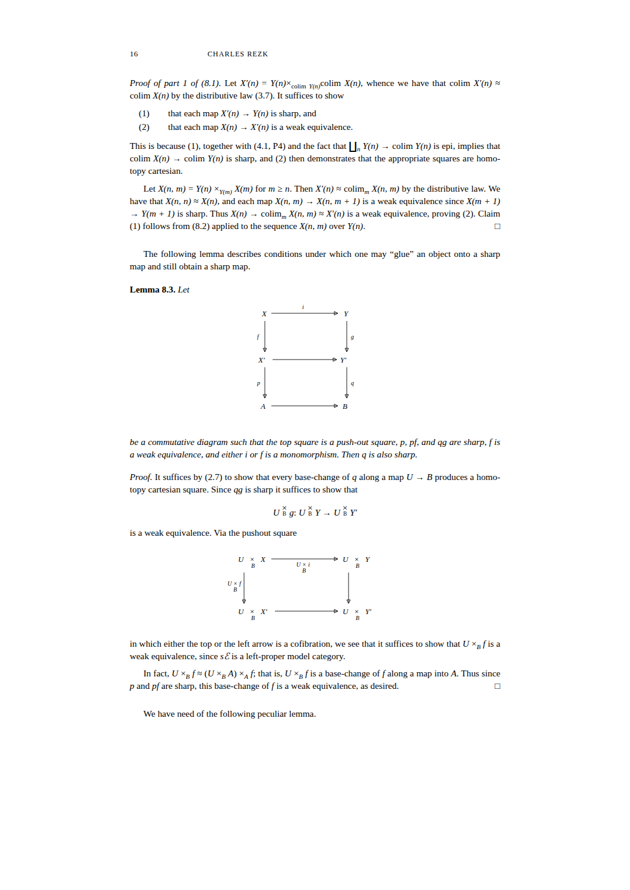16 Charles Rezk
Proof of part 1 of (8.1). Let X′(n) = Y(n)×colim Y(n)colim X(n), whence we have that colim X′(n) ≈ colim X(n) by the distributive law (3.7). It suffices to show
(1) that each map X′(n) → Y(n) is sharp, and
(2) that each map X(n) → X′(n) is a weak equivalence.
This is because (1), together with (4.1, P4) and the fact that ∐n Y(n) → colim Y(n) is epi, implies that colim X(n) → colim Y(n) is sharp, and (2) then demonstrates that the appropriate squares are homotopy cartesian.
Let X(n, m) = Y(n) ×Y(m) X(m) for m ≥ n. Then X′(n) ≈ colimm X(n, m) by the distributive law. We have that X(n, n) ≈ X(n), and each map X(n, m) → X(n, m + 1) is a weak equivalence since X(m + 1) → Y(m + 1) is sharp. Thus X(n) → colimm X(n, m) ≈ X′(n) is a weak equivalence, proving (2). Claim (1) follows from (8.2) applied to the sequence X(n, m) over Y(n).□
The following lemma describes conditions under which one may “glue” an object onto a sharp map and still obtain a sharp map.
Lemma 8.3. Let
X Y i f g X′ Y′ p q A B
be a commutative diagram such that the top square is a push-out square, p, pf, and qg are sharp, f is a weak equivalence, and either i or f is a monomorphism. Then q is also sharp.
Proof. It suffices by (2.7) to show that every base-change of q along a map U → B produces a homotopy cartesian square. Since qg is sharp it suffices to show that
U ×B g: U ×B Y → U ×B Y′
is a weak equivalence. Via the pushout square
U × B X U × B Y U × i B U × f B U × B X′ U × B Y′
in which either the top or the left arrow is a cofibration, we see that it suffices to show that U ×B f is a weak equivalence, since sℰ is a left-proper model category.
In fact, U ×B f ≈ (U ×B A) ×A f; that is, U ×B f is a base-change of f along a map into A. Thus since p and pf are sharp, this base-change of f is a weak equivalence, as desired.□
We have need of the following peculiar lemma.